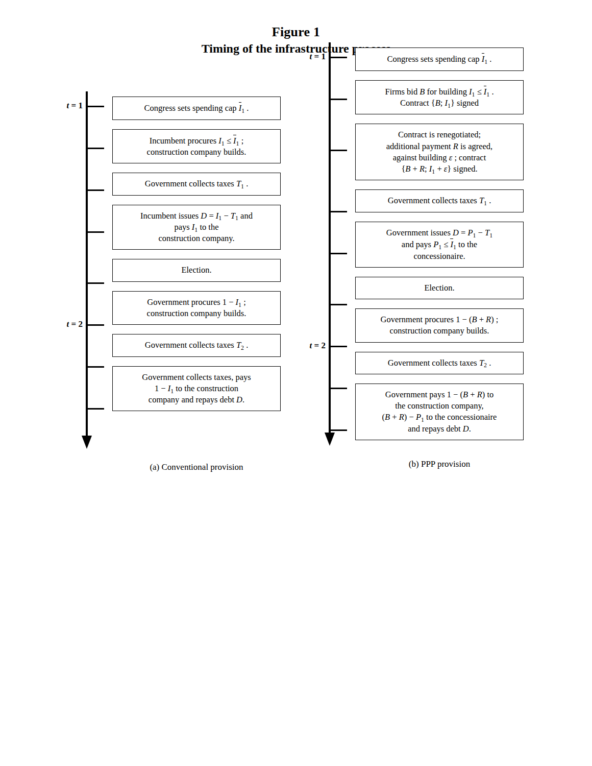Figure 1
Timing of the infrastructure process
t = 1
t = 2
Congress sets spending cap I1 .
Incumbent procures I1 ≤ I1 ;
construction company builds.
Government collects taxes T1 .
Incumbent issues D = I1 − T1 and
pays I1 to the
construction company.
Election.
Government procures 1 − I1 ;
construction company builds.
Government collects taxes T2 .
Government collects taxes, pays
1 − I1 to the construction
company and repays debt D.
(a) Conventional provision
t = 1
t = 2
Congress sets spending cap I1 .
Firms bid B for building I1 ≤ I1 .
Contract {B; I1} signed
Contract is renegotiated;
additional payment R is agreed,
against building ε ; contract
{B + R; I1 + ε} signed.
Government collects taxes T1 .
Government issues D = P1 − T1
and pays P1 ≤ I1 to the
concessionaire.
Election.
Government procures 1 − (B + R) ;
construction company builds.
Government collects taxes T2 .
Government pays 1 − (B + R) to
the construction company,
(B + R) − P1 to the concessionaire
and repays debt D.
(b) PPP provision